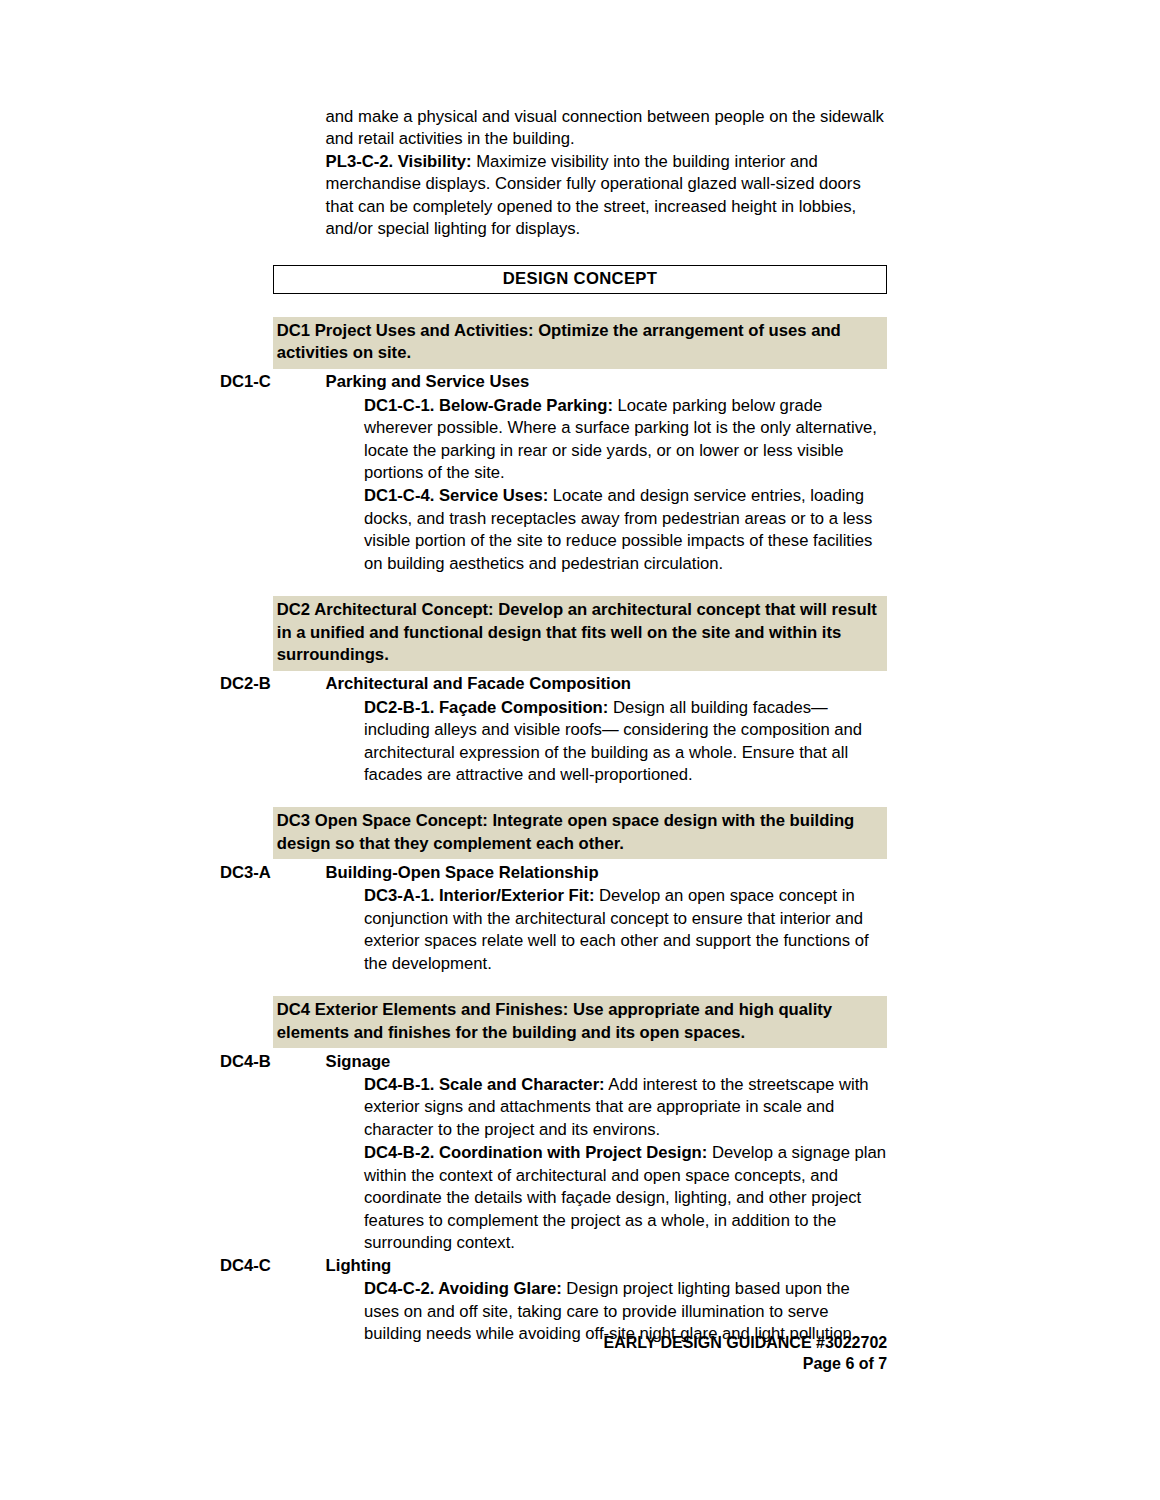and make a physical and visual connection between people on the sidewalk and retail activities in the building.
PL3-C-2. Visibility: Maximize visibility into the building interior and merchandise displays. Consider fully operational glazed wall-sized doors that can be completely opened to the street, increased height in lobbies, and/or special lighting for displays.
DESIGN CONCEPT
DC1 Project Uses and Activities: Optimize the arrangement of uses and activities on site.
DC1-CParking and Service Uses
DC1-C-1. Below-Grade Parking: Locate parking below grade wherever possible. Where a surface parking lot is the only alternative, locate the parking in rear or side yards, or on lower or less visible portions of the site.
DC1-C-4. Service Uses: Locate and design service entries, loading docks, and trash receptacles away from pedestrian areas or to a less visible portion of the site to reduce possible impacts of these facilities on building aesthetics and pedestrian circulation.
DC2 Architectural Concept: Develop an architectural concept that will result in a unified and functional design that fits well on the site and within its surroundings.
DC2-BArchitectural and Facade Composition
DC2-B-1. Façade Composition: Design all building facades—including alleys and visible roofs— considering the composition and architectural expression of the building as a whole. Ensure that all facades are attractive and well-proportioned.
DC3 Open Space Concept: Integrate open space design with the building design so that they complement each other.
DC3-ABuilding-Open Space Relationship
DC3-A-1. Interior/Exterior Fit: Develop an open space concept in conjunction with the architectural concept to ensure that interior and exterior spaces relate well to each other and support the functions of the development.
DC4 Exterior Elements and Finishes: Use appropriate and high quality elements and finishes for the building and its open spaces.
DC4-BSignage
DC4-B-1. Scale and Character: Add interest to the streetscape with exterior signs and attachments that are appropriate in scale and character to the project and its environs.
DC4-B-2. Coordination with Project Design: Develop a signage plan within the context of architectural and open space concepts, and coordinate the details with façade design, lighting, and other project features to complement the project as a whole, in addition to the surrounding context.
DC4-CLighting
DC4-C-2. Avoiding Glare: Design project lighting based upon the uses on and off site, taking care to provide illumination to serve building needs while avoiding off-site night glare and light pollution.
EARLY DESIGN GUIDANCE #3022702
Page 6 of 7